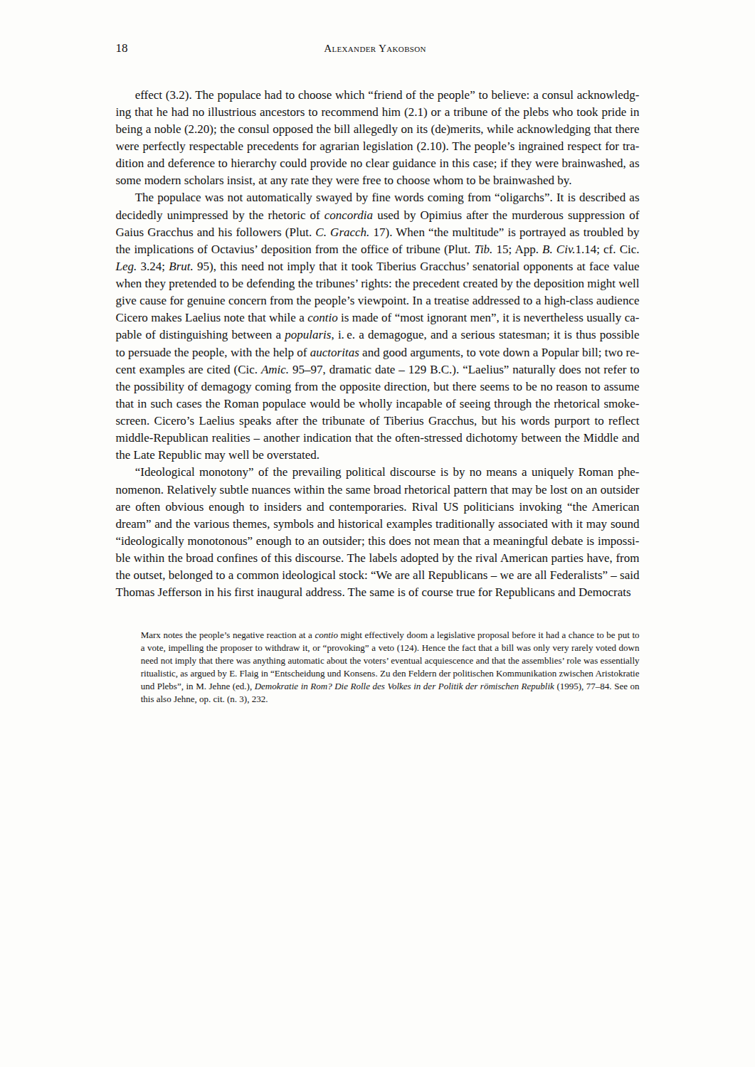18 Alexander Yakobson
effect (3.2). The populace had to choose which “friend of the people” to believe: a consul acknowledging that he had no illustrious ancestors to recommend him (2.1) or a tribune of the plebs who took pride in being a noble (2.20); the consul opposed the bill allegedly on its (de)merits, while acknowledging that there were perfectly respectable precedents for agrarian legislation (2.10). The people’s ingrained respect for tradition and deference to hierarchy could provide no clear guidance in this case; if they were brainwashed, as some modern scholars insist, at any rate they were free to choose whom to be brainwashed by.
The populace was not automatically swayed by fine words coming from “oligarchs”. It is described as decidedly unimpressed by the rhetoric of concordia used by Opimius after the murderous suppression of Gaius Gracchus and his followers (Plut. C. Gracch. 17). When “the multitude” is portrayed as troubled by the implications of Octavius’ deposition from the office of tribune (Plut. Tib. 15; App. B. Civ. 1.14; cf. Cic. Leg. 3.24; Brut. 95), this need not imply that it took Tiberius Gracchus’ senatorial opponents at face value when they pretended to be defending the tribunes’ rights: the precedent created by the deposition might well give cause for genuine concern from the people’s viewpoint. In a treatise addressed to a high-class audience Cicero makes Laelius note that while a contio is made of “most ignorant men”, it is nevertheless usually capable of distinguishing between a popularis, i. e. a demagogue, and a serious statesman; it is thus possible to persuade the people, with the help of auctoritas and good arguments, to vote down a Popular bill; two recent examples are cited (Cic. Amic. 95–97, dramatic date – 129 B.C.). “Laelius” naturally does not refer to the possibility of demagogy coming from the opposite direction, but there seems to be no reason to assume that in such cases the Roman populace would be wholly incapable of seeing through the rhetorical smokescreen. Cicero’s Laelius speaks after the tribunate of Tiberius Gracchus, but his words purport to reflect middle-Republican realities – another indication that the often-stressed dichotomy between the Middle and the Late Republic may well be overstated.
“Ideological monotony” of the prevailing political discourse is by no means a uniquely Roman phenomenon. Relatively subtle nuances within the same broad rhetorical pattern that may be lost on an outsider are often obvious enough to insiders and contemporaries. Rival US politicians invoking “the American dream” and the various themes, symbols and historical examples traditionally associated with it may sound “ideologically monotonous” enough to an outsider; this does not mean that a meaningful debate is impossible within the broad confines of this discourse. The labels adopted by the rival American parties have, from the outset, belonged to a common ideological stock: “We are all Republicans – we are all Federalists” – said Thomas Jefferson in his first inaugural address. The same is of course true for Republicans and Democrats
Marx notes the people’s negative reaction at a contio might effectively doom a legislative proposal before it had a chance to be put to a vote, impelling the proposer to withdraw it, or “provoking” a veto (124). Hence the fact that a bill was only very rarely voted down need not imply that there was anything automatic about the voters’ eventual acquiescence and that the assemblies’ role was essentially ritualistic, as argued by E. Flaig in “Entscheidung und Konsens. Zu den Feldern der politischen Kommunikation zwischen Aristokratie und Plebs”, in M. Jehne (ed.), Demokratie in Rom? Die Rolle des Volkes in der Politik der römischen Republik (1995), 77–84. See on this also Jehne, op. cit. (n. 3), 232.